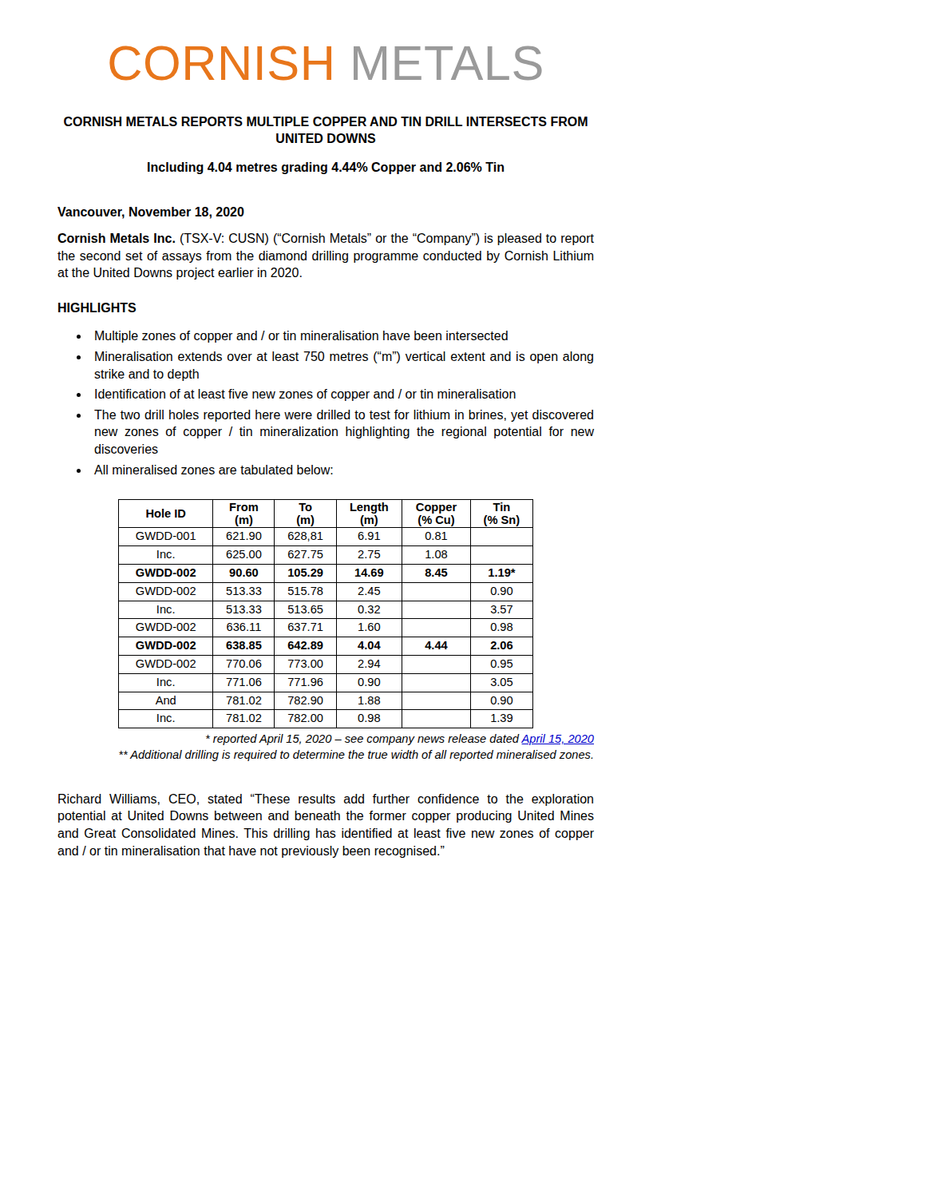CORNISH METALS
CORNISH METALS REPORTS MULTIPLE COPPER AND TIN DRILL INTERSECTS FROM UNITED DOWNS
Including 4.04 metres grading 4.44% Copper and 2.06% Tin
Vancouver, November 18, 2020
Cornish Metals Inc. (TSX-V: CUSN) (“Cornish Metals” or the “Company”) is pleased to report the second set of assays from the diamond drilling programme conducted by Cornish Lithium at the United Downs project earlier in 2020.
HIGHLIGHTS
Multiple zones of copper and / or tin mineralisation have been intersected
Mineralisation extends over at least 750 metres (“m”) vertical extent and is open along strike and to depth
Identification of at least five new zones of copper and / or tin mineralisation
The two drill holes reported here were drilled to test for lithium in brines, yet discovered new zones of copper / tin mineralization highlighting the regional potential for new discoveries
All mineralised zones are tabulated below:
| Hole ID | From (m) | To (m) | Length (m) | Copper (% Cu) | Tin (% Sn) |
| --- | --- | --- | --- | --- | --- |
| GWDD-001 | 621.90 | 628,81 | 6.91 | 0.81 | |
| Inc. | 625.00 | 627.75 | 2.75 | 1.08 | |
| GWDD-002 | 90.60 | 105.29 | 14.69 | 8.45 | 1.19* |
| GWDD-002 | 513.33 | 515.78 | 2.45 | | 0.90 |
| Inc. | 513.33 | 513.65 | 0.32 | | 3.57 |
| GWDD-002 | 636.11 | 637.71 | 1.60 | | 0.98 |
| GWDD-002 | 638.85 | 642.89 | 4.04 | 4.44 | 2.06 |
| GWDD-002 | 770.06 | 773.00 | 2.94 | | 0.95 |
| Inc. | 771.06 | 771.96 | 0.90 | | 3.05 |
| And | 781.02 | 782.90 | 1.88 | | 0.90 |
| Inc. | 781.02 | 782.00 | 0.98 | | 1.39 |
* reported April 15, 2020 – see company news release dated April 15, 2020
** Additional drilling is required to determine the true width of all reported mineralised zones.
Richard Williams, CEO, stated “These results add further confidence to the exploration potential at United Downs between and beneath the former copper producing United Mines and Great Consolidated Mines. This drilling has identified at least five new zones of copper and / or tin mineralisation that have not previously been recognised.”